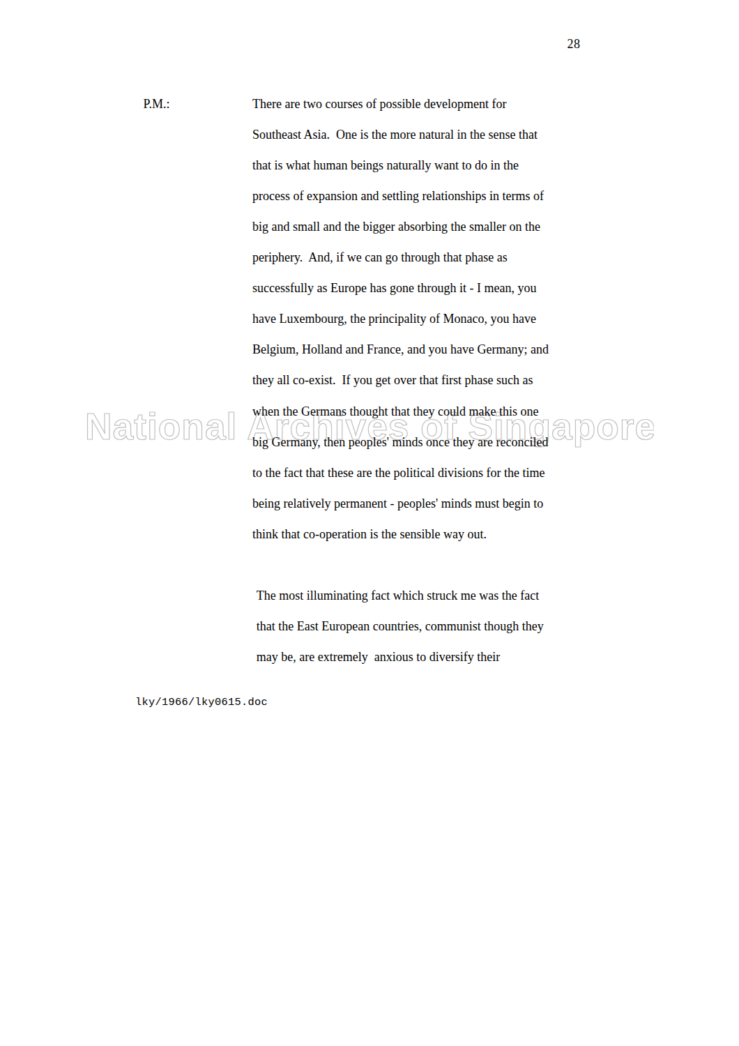28
National Archives of Singapore
P.M.:
There are two courses of possible development for Southeast Asia. One is the more natural in the sense that that is what human beings naturally want to do in the process of expansion and settling relationships in terms of big and small and the bigger absorbing the smaller on the periphery. And, if we can go through that phase as successfully as Europe has gone through it - I mean, you have Luxembourg, the principality of Monaco, you have Belgium, Holland and France, and you have Germany; and they all co-exist. If you get over that first phase such as when the Germans thought that they could make this one big Germany, then peoples' minds once they are reconciled to the fact that these are the political divisions for the time being relatively permanent - peoples' minds must begin to think that co-operation is the sensible way out.
The most illuminating fact which struck me was the fact that the East European countries, communist though they may be, are extremely anxious to diversify their
lky/1966/lky0615.doc